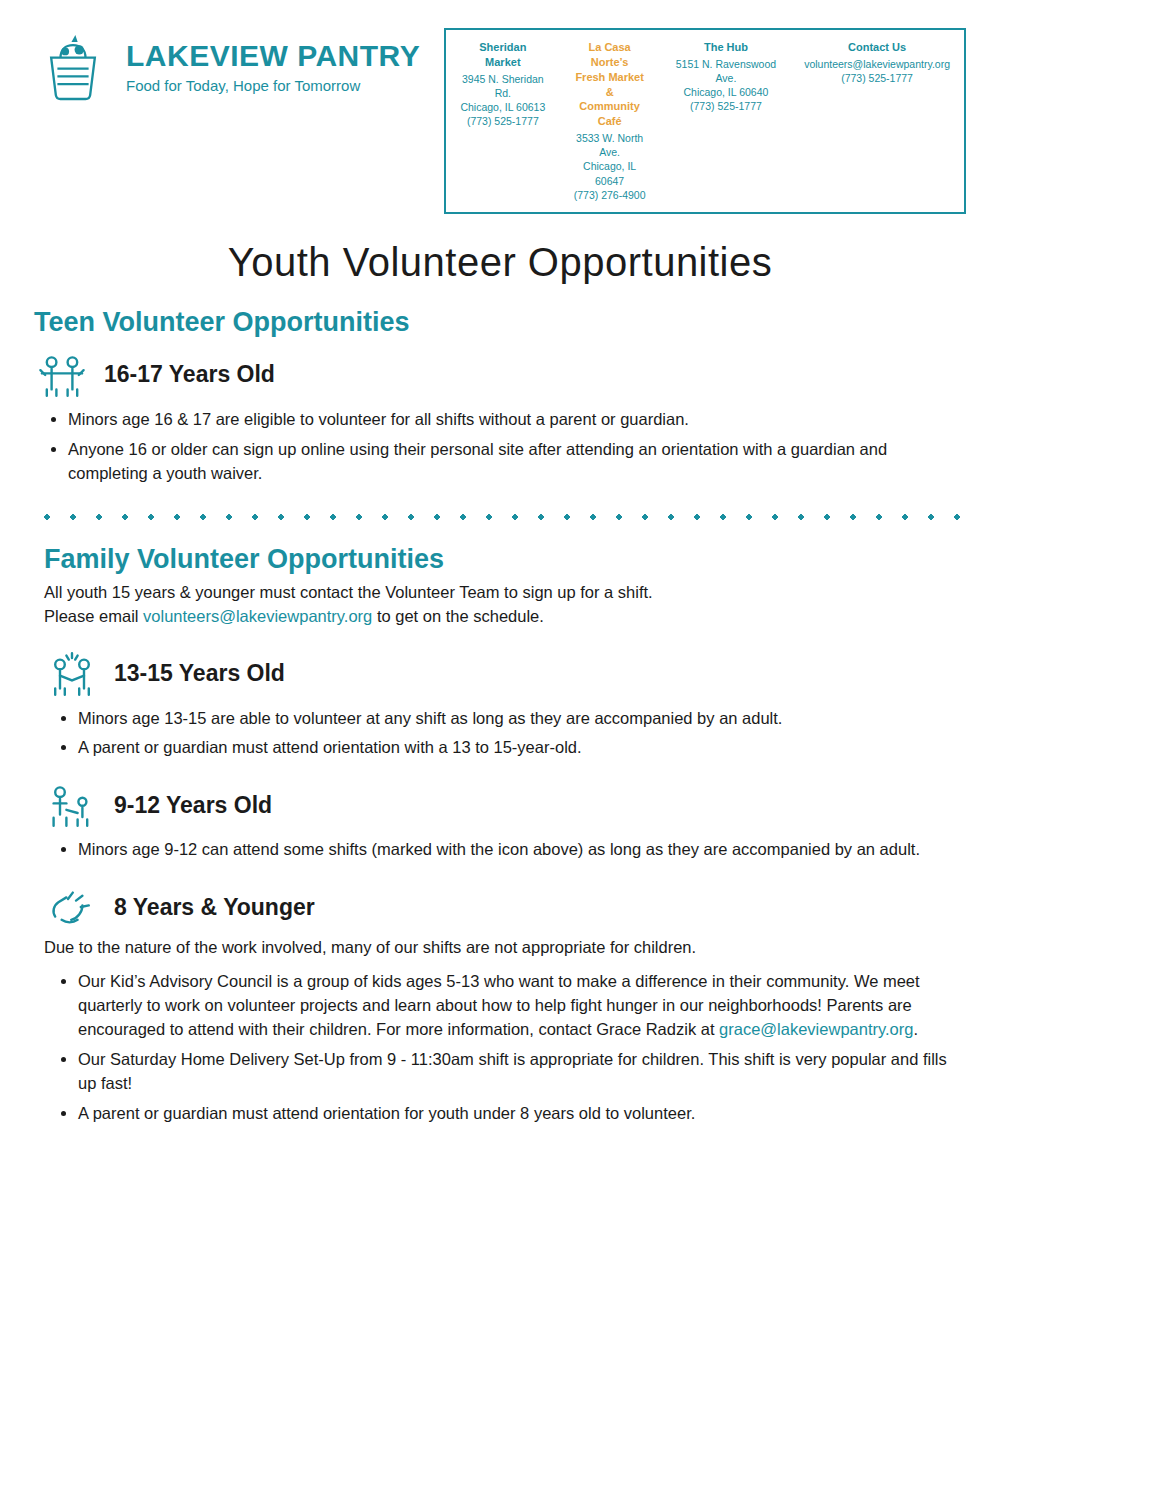LAKEVIEW PANTRY
Food for Today, Hope for Tomorrow
Sheridan Market 3945 N. Sheridan Rd.
Chicago, IL 60613
(773) 525-1777
La Casa Norte’s
Fresh Market &
Community Café 3533 W. North Ave.
Chicago, IL 60647
(773) 276-4900
The Hub 5151 N. Ravenswood Ave.
Chicago, IL 60640
(773) 525-1777
Contact Us volunteers@lakeviewpantry.org
(773) 525-1777
Youth Volunteer Opportunities
Teen Volunteer Opportunities
16-17 Years Old
Minors age 16 & 17 are eligible to volunteer for all shifts without a parent or guardian.
Anyone 16 or older can sign up online using their personal site after attending an orientation with a guardian and completing a youth waiver.
Family Volunteer Opportunities
All youth 15 years & younger must contact the Volunteer Team to sign up for a shift.
Please email volunteers@lakeviewpantry.org to get on the schedule.
13-15 Years Old
Minors age 13-15 are able to volunteer at any shift as long as they are accompanied by an adult.
A parent or guardian must attend orientation with a 13 to 15-year-old.
9-12 Years Old
Minors age 9-12 can attend some shifts (marked with the icon above) as long as they are accompanied by an adult.
8 Years & Younger
Due to the nature of the work involved, many of our shifts are not appropriate for children.
Our Kid’s Advisory Council is a group of kids ages 5-13 who want to make a difference in their community. We meet quarterly to work on volunteer projects and learn about how to help fight hunger in our neighborhoods! Parents are encouraged to attend with their children. For more information, contact Grace Radzik at grace@lakeviewpantry.org.
Our Saturday Home Delivery Set-Up from 9 - 11:30am shift is appropriate for children. This shift is very popular and fills up fast!
A parent or guardian must attend orientation for youth under 8 years old to volunteer.